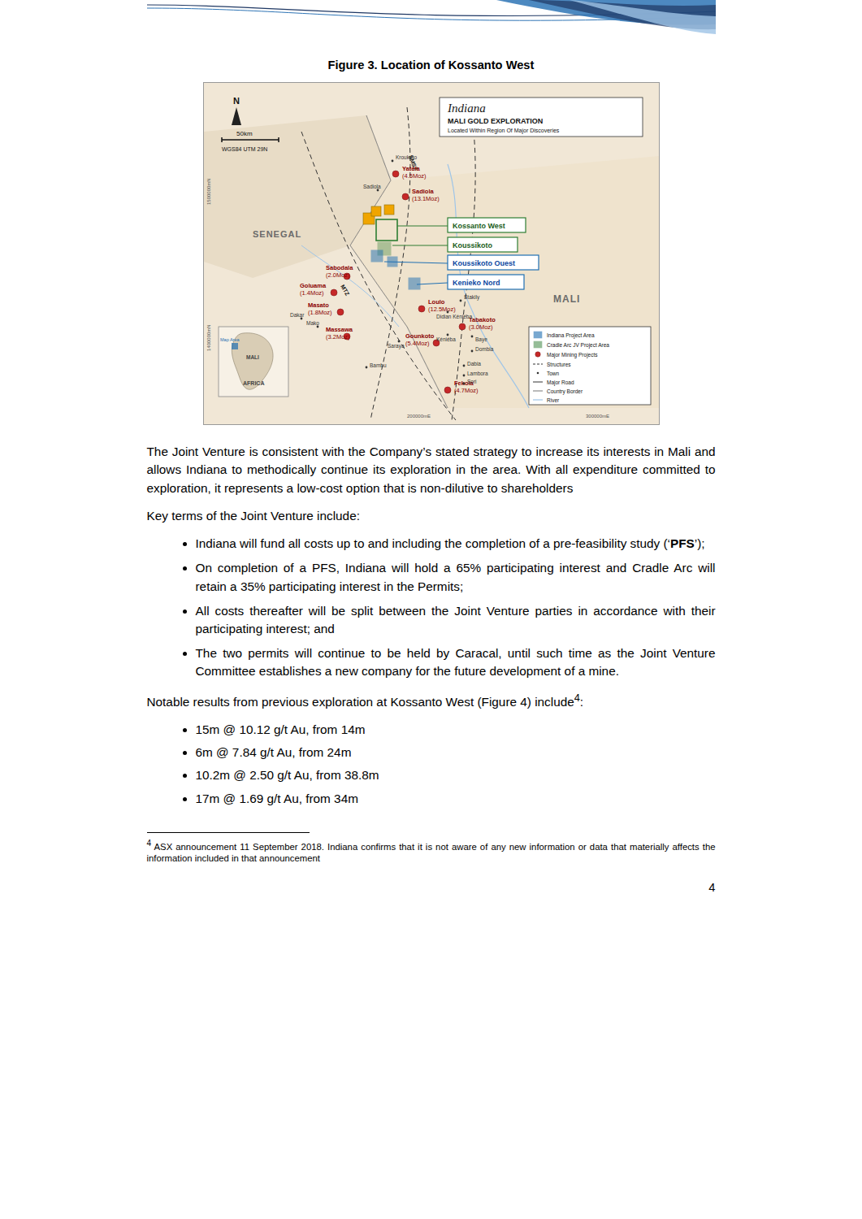Figure 3. Location of Kossanto West
N 50km WGS84 UTM 29N Indiana MALI GOLD EXPLORATION Located Within Region Of Major Discoveries 1500000mN 1400000mN 200000mE 300000mE SMSZ MTZ SENEGAL MALI Kossanto West Koussikoto Koussikoto Ouest Kenieko Nord Yatela (4.5Moz) Sadiola (13.1Moz) Sabodala (2.0Moz) Goluama (1.4Moz) Masato (1.8Moz) Massawa (3.2Moz) Loulo (12.5Moz) Tabakoto (3.0Moz) Gounkoto (5.4Moz) Fekola (4.7Moz) Kroukéto Sadiola Stakily Didian Kéniéba Kéniéba Baye Dombia Dabia Lambora Sori Saraya Mako Dakar Bambu Map Area MALI AFRICA Indiana Project Area Cradle Arc JV Project Area Major Mining Projects Structures Town Major Road Country Border River
The Joint Venture is consistent with the Company’s stated strategy to increase its interests in Mali and allows Indiana to methodically continue its exploration in the area. With all expenditure committed to exploration, it represents a low-cost option that is non-dilutive to shareholders
Key terms of the Joint Venture include:
Indiana will fund all costs up to and including the completion of a pre-feasibility study (‘PFS’);
On completion of a PFS, Indiana will hold a 65% participating interest and Cradle Arc will retain a 35% participating interest in the Permits;
All costs thereafter will be split between the Joint Venture parties in accordance with their participating interest; and
The two permits will continue to be held by Caracal, until such time as the Joint Venture Committee establishes a new company for the future development of a mine.
Notable results from previous exploration at Kossanto West (Figure 4) include4:
15m @ 10.12 g/t Au, from 14m
6m @ 7.84 g/t Au, from 24m
10.2m @ 2.50 g/t Au, from 38.8m
17m @ 1.69 g/t Au, from 34m
4 ASX announcement 11 September 2018. Indiana confirms that it is not aware of any new information or data that materially affects the information included in that announcement
4